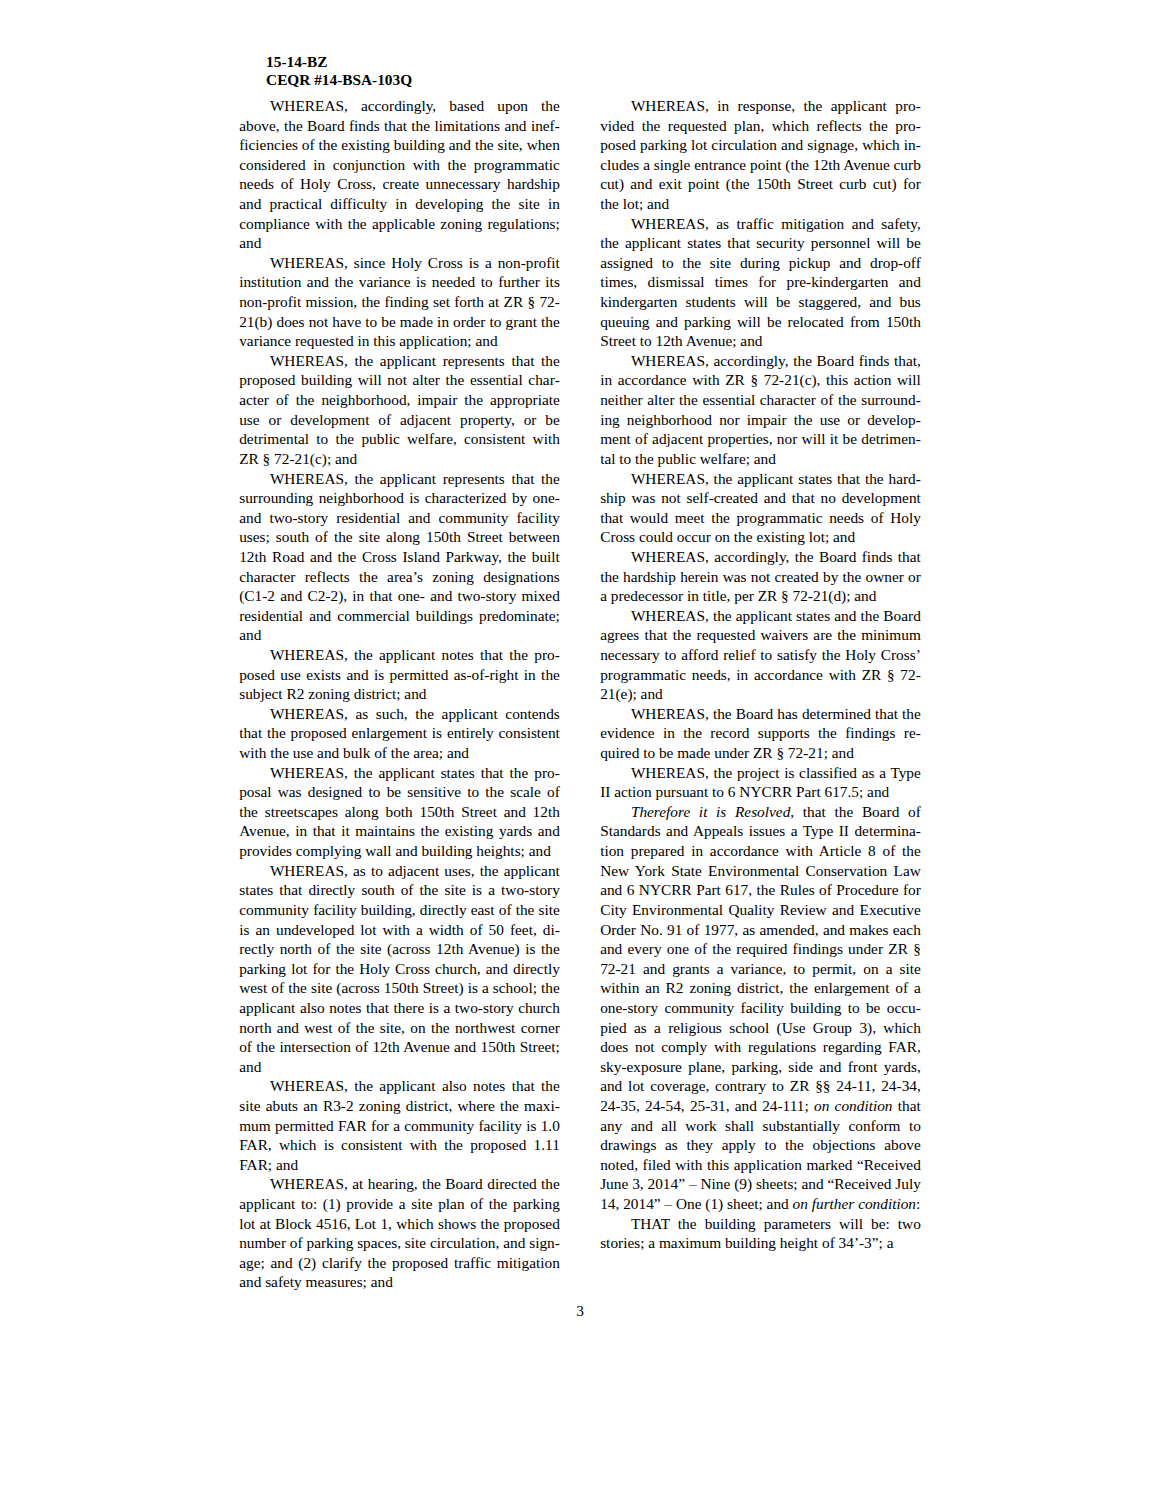15-14-BZ
CEQR #14-BSA-103Q
WHEREAS, accordingly, based upon the above, the Board finds that the limitations and inefficiencies of the existing building and the site, when considered in conjunction with the programmatic needs of Holy Cross, create unnecessary hardship and practical difficulty in developing the site in compliance with the applicable zoning regulations; and
WHEREAS, since Holy Cross is a non-profit institution and the variance is needed to further its non-profit mission, the finding set forth at ZR § 72-21(b) does not have to be made in order to grant the variance requested in this application; and
WHEREAS, the applicant represents that the proposed building will not alter the essential character of the neighborhood, impair the appropriate use or development of adjacent property, or be detrimental to the public welfare, consistent with ZR § 72-21(c); and
WHEREAS, the applicant represents that the surrounding neighborhood is characterized by one- and two-story residential and community facility uses; south of the site along 150th Street between 12th Road and the Cross Island Parkway, the built character reflects the area’s zoning designations (C1-2 and C2-2), in that one- and two-story mixed residential and commercial buildings predominate; and
WHEREAS, the applicant notes that the proposed use exists and is permitted as-of-right in the subject R2 zoning district; and
WHEREAS, as such, the applicant contends that the proposed enlargement is entirely consistent with the use and bulk of the area; and
WHEREAS, the applicant states that the proposal was designed to be sensitive to the scale of the streetscapes along both 150th Street and 12th Avenue, in that it maintains the existing yards and provides complying wall and building heights; and
WHEREAS, as to adjacent uses, the applicant states that directly south of the site is a two-story community facility building, directly east of the site is an undeveloped lot with a width of 50 feet, directly north of the site (across 12th Avenue) is the parking lot for the Holy Cross church, and directly west of the site (across 150th Street) is a school; the applicant also notes that there is a two-story church north and west of the site, on the northwest corner of the intersection of 12th Avenue and 150th Street; and
WHEREAS, the applicant also notes that the site abuts an R3-2 zoning district, where the maximum permitted FAR for a community facility is 1.0 FAR, which is consistent with the proposed 1.11 FAR; and
WHEREAS, at hearing, the Board directed the applicant to: (1) provide a site plan of the parking lot at Block 4516, Lot 1, which shows the proposed number of parking spaces, site circulation, and signage; and (2) clarify the proposed traffic mitigation and safety measures; and
WHEREAS, in response, the applicant provided the requested plan, which reflects the proposed parking lot circulation and signage, which includes a single entrance point (the 12th Avenue curb cut) and exit point (the 150th Street curb cut) for the lot; and
WHEREAS, as traffic mitigation and safety, the applicant states that security personnel will be assigned to the site during pickup and drop-off times, dismissal times for pre-kindergarten and kindergarten students will be staggered, and bus queuing and parking will be relocated from 150th Street to 12th Avenue; and
WHEREAS, accordingly, the Board finds that, in accordance with ZR § 72-21(c), this action will neither alter the essential character of the surrounding neighborhood nor impair the use or development of adjacent properties, nor will it be detrimental to the public welfare; and
WHEREAS, the applicant states that the hardship was not self-created and that no development that would meet the programmatic needs of Holy Cross could occur on the existing lot; and
WHEREAS, accordingly, the Board finds that the hardship herein was not created by the owner or a predecessor in title, per ZR § 72-21(d); and
WHEREAS, the applicant states and the Board agrees that the requested waivers are the minimum necessary to afford relief to satisfy the Holy Cross’ programmatic needs, in accordance with ZR § 72-21(e); and
WHEREAS, the Board has determined that the evidence in the record supports the findings required to be made under ZR § 72-21; and
WHEREAS, the project is classified as a Type II action pursuant to 6 NYCRR Part 617.5; and
Therefore it is Resolved, that the Board of Standards and Appeals issues a Type II determination prepared in accordance with Article 8 of the New York State Environmental Conservation Law and 6 NYCRR Part 617, the Rules of Procedure for City Environmental Quality Review and Executive Order No. 91 of 1977, as amended, and makes each and every one of the required findings under ZR § 72-21 and grants a variance, to permit, on a site within an R2 zoning district, the enlargement of a one-story community facility building to be occupied as a religious school (Use Group 3), which does not comply with regulations regarding FAR, sky-exposure plane, parking, side and front yards, and lot coverage, contrary to ZR §§ 24-11, 24-34, 24-35, 24-54, 25-31, and 24-111; on condition that any and all work shall substantially conform to drawings as they apply to the objections above noted, filed with this application marked “Received June 3, 2014” – Nine (9) sheets; and “Received July 14, 2014” – One (1) sheet; and on further condition:
THAT the building parameters will be: two stories; a maximum building height of 34’-3”; a
3